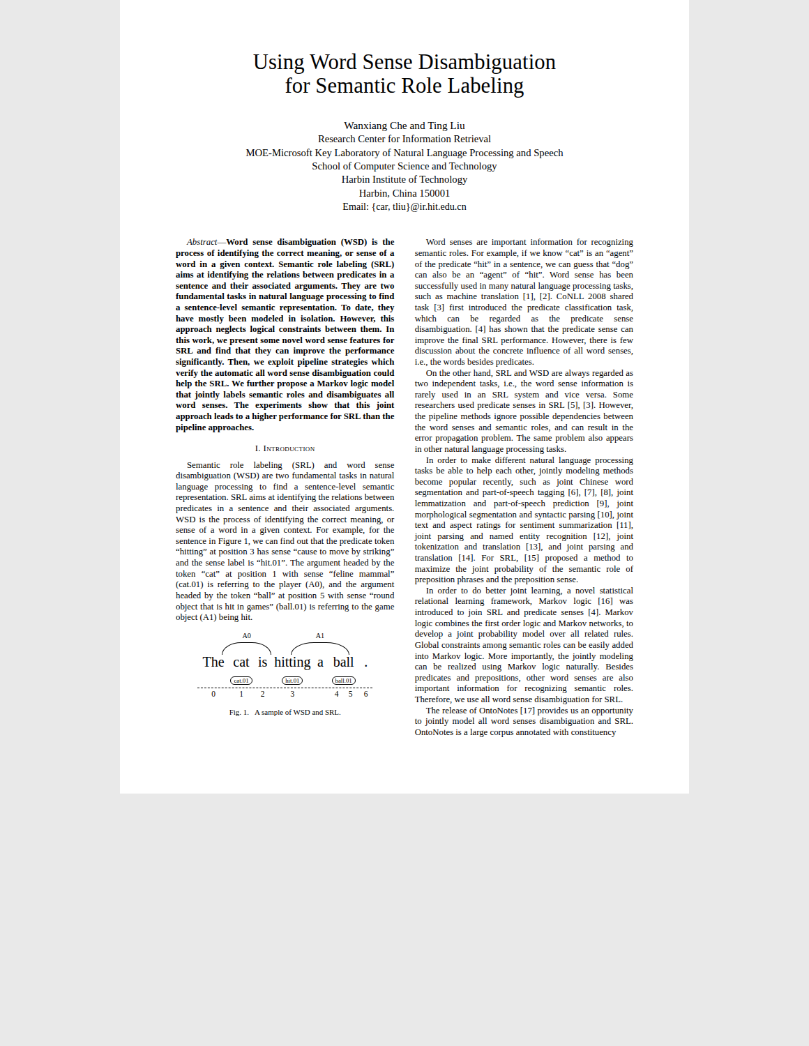Using Word Sense Disambiguation
for Semantic Role Labeling
Wanxiang Che and Ting Liu
Research Center for Information Retrieval
MOE-Microsoft Key Laboratory of Natural Language Processing and Speech
School of Computer Science and Technology
Harbin Institute of Technology
Harbin, China 150001
Email: {car, tliu}@ir.hit.edu.cn
Abstract—Word sense disambiguation (WSD) is the process of identifying the correct meaning, or sense of a word in a given context. Semantic role labeling (SRL) aims at identifying the relations between predicates in a sentence and their associated arguments. They are two fundamental tasks in natural language processing to find a sentence-level semantic representation. To date, they have mostly been modeled in isolation. However, this approach neglects logical constraints between them. In this work, we present some novel word sense features for SRL and find that they can improve the performance significantly. Then, we exploit pipeline strategies which verify the automatic all word sense disambiguation could help the SRL. We further propose a Markov logic model that jointly labels semantic roles and disambiguates all word senses. The experiments show that this joint approach leads to a higher performance for SRL than the pipeline approaches.
I. Introduction
Semantic role labeling (SRL) and word sense disambiguation (WSD) are two fundamental tasks in natural language processing to find a sentence-level semantic representation. SRL aims at identifying the relations between predicates in a sentence and their associated arguments. WSD is the process of identifying the correct meaning, or sense of a word in a given context. For example, for the sentence in Figure 1, we can find out that the predicate token “hitting” at position 3 has sense “cause to move by striking” and the sense label is “hit.01”. The argument headed by the token “cat” at position 1 with sense “feline mammal” (cat.01) is referring to the player (A0), and the argument headed by the token “ball” at position 5 with sense “round object that is hit in games” (ball.01) is referring to the game object (A1) being hit.
A0 A1 The cat is hitting aball. cat.01 hit.01 ball.01 0123 4 56
Fig. 1. A sample of WSD and SRL.
Word senses are important information for recognizing semantic roles. For example, if we know “cat” is an “agent” of the predicate “hit” in a sentence, we can guess that “dog” can also be an “agent” of “hit”. Word sense has been successfully used in many natural language processing tasks, such as machine translation [1], [2]. CoNLL 2008 shared task [3] first introduced the predicate classification task, which can be regarded as the predicate sense disambiguation. [4] has shown that the predicate sense can improve the final SRL performance. However, there is few discussion about the concrete influence of all word senses, i.e., the words besides predicates.
On the other hand, SRL and WSD are always regarded as two independent tasks, i.e., the word sense information is rarely used in an SRL system and vice versa. Some researchers used predicate senses in SRL [5], [3]. However, the pipeline methods ignore possible dependencies between the word senses and semantic roles, and can result in the error propagation problem. The same problem also appears in other natural language processing tasks.
In order to make different natural language processing tasks be able to help each other, jointly modeling methods become popular recently, such as joint Chinese word segmentation and part-of-speech tagging [6], [7], [8], joint lemmatization and part-of-speech prediction [9], joint morphological segmentation and syntactic parsing [10], joint text and aspect ratings for sentiment summarization [11], joint parsing and named entity recognition [12], joint tokenization and translation [13], and joint parsing and translation [14]. For SRL, [15] proposed a method to maximize the joint probability of the semantic role of preposition phrases and the preposition sense.
In order to do better joint learning, a novel statistical relational learning framework, Markov logic [16] was introduced to join SRL and predicate senses [4]. Markov logic combines the first order logic and Markov networks, to develop a joint probability model over all related rules. Global constraints among semantic roles can be easily added into Markov logic. More importantly, the jointly modeling can be realized using Markov logic naturally. Besides predicates and prepositions, other word senses are also important information for recognizing semantic roles. Therefore, we use all word sense disambiguation for SRL.
The release of OntoNotes [17] provides us an opportunity to jointly model all word senses disambiguation and SRL. OntoNotes is a large corpus annotated with constituency